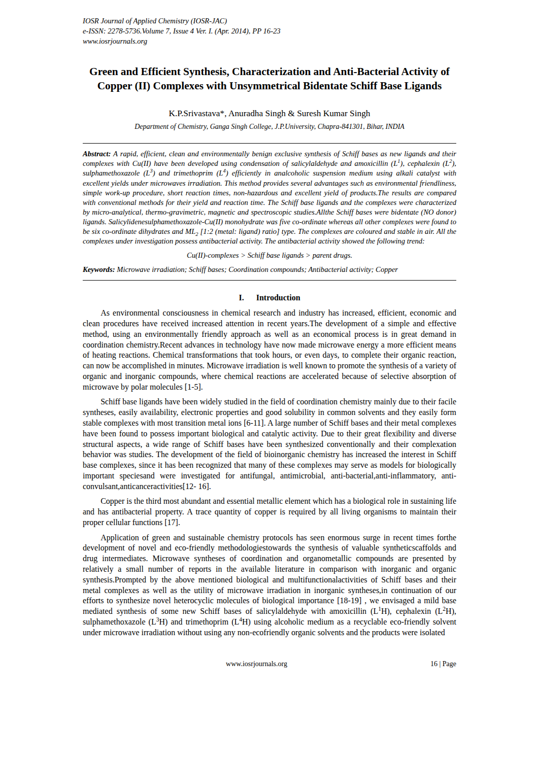IOSR Journal of Applied Chemistry (IOSR-JAC)
e-ISSN: 2278-5736.Volume 7, Issue 4 Ver. I. (Apr. 2014), PP 16-23
www.iosrjournals.org
Green and Efficient Synthesis, Characterization and Anti-Bacterial Activity of Copper (II) Complexes with Unsymmetrical Bidentate Schiff Base Ligands
K.P.Srivastava*, Anuradha Singh & Suresh Kumar Singh
Department of Chemistry, Ganga Singh College, J.P.University, Chapra-841301, Bihar, INDIA
Abstract: A rapid, efficient, clean and environmentally benign exclusive synthesis of Schiff bases as new ligands and their complexes with Cu(II) have been developed using condensation of salicylaldehyde and amoxicillin (L1), cephalexin (L2), sulphamethoxazole (L3) and trimethoprim (L4) efficiently in analcoholic suspension medium using alkali catalyst with excellent yields under microwaves irradiation. This method provides several advantages such as environmental friendliness, simple work-up procedure, short reaction times, non-hazardous and excellent yield of products.The results are compared with conventional methods for their yield and reaction time. The Schiff base ligands and the complexes were characterized by micro-analytical, thermo-gravimetric, magnetic and spectroscopic studies.Allthe Schiff bases were bidentate (NO donor) ligands. Salicylidenesulphamethoxazole-Cu(II) monohydrate was five co-ordinate whereas all other complexes were found to be six co-ordinate dihydrates and ML2 [1:2 (metal: ligand) ratio] type. The complexes are coloured and stable in air. All the complexes under investigation possess antibacterial activity. The antibacterial activity showed the following trend:
Cu(II)-complexes > Schiff base ligands > parent drugs.
Keywords: Microwave irradiation; Schiff bases; Coordination compounds; Antibacterial activity; Copper
I. Introduction
As environmental consciousness in chemical research and industry has increased, efficient, economic and clean procedures have received increased attention in recent years.The development of a simple and effective method, using an environmentally friendly approach as well as an economical process is in great demand in coordination chemistry.Recent advances in technology have now made microwave energy a more efficient means of heating reactions. Chemical transformations that took hours, or even days, to complete their organic reaction, can now be accomplished in minutes. Microwave irradiation is well known to promote the synthesis of a variety of organic and inorganic compounds, where chemical reactions are accelerated because of selective absorption of microwave by polar molecules [1-5].
Schiff base ligands have been widely studied in the field of coordination chemistry mainly due to their facile syntheses, easily availability, electronic properties and good solubility in common solvents and they easily form stable complexes with most transition metal ions [6-11]. A large number of Schiff bases and their metal complexes have been found to possess important biological and catalytic activity. Due to their great flexibility and diverse structural aspects, a wide range of Schiff bases have been synthesized conventionally and their complexation behavior was studies. The development of the field of bioinorganic chemistry has increased the interest in Schiff base complexes, since it has been recognized that many of these complexes may serve as models for biologically important speciesand were investigated for antifungal, antimicrobial, anti-bacterial,anti-inflammatory, anti-convulsant,anticanceractivities[12- 16].
Copper is the third most abundant and essential metallic element which has a biological role in sustaining life and has antibacterial property. A trace quantity of copper is required by all living organisms to maintain their proper cellular functions [17].
Application of green and sustainable chemistry protocols has seen enormous surge in recent times forthe development of novel and eco-friendly methodologiestowards the synthesis of valuable syntheticscaffolds and drug intermediates. Microwave syntheses of coordination and organometallic compounds are presented by relatively a small number of reports in the available literature in comparison with inorganic and organic synthesis.Prompted by the above mentioned biological and multifunctionalactivities of Schiff bases and their metal complexes as well as the utility of microwave irradiation in inorganic syntheses,in continuation of our efforts to synthesize novel heterocyclic molecules of biological importance [18-19] , we envisaged a mild base mediated synthesis of some new Schiff bases of salicylaldehyde with amoxicillin (L1H), cephalexin (L2H), sulphamethoxazole (L3H) and trimethoprim (L4H) using alcoholic medium as a recyclable eco-friendly solvent under microwave irradiation without using any non-ecofriendly organic solvents and the products were isolated
www.iosrjournals.org 16 | Page